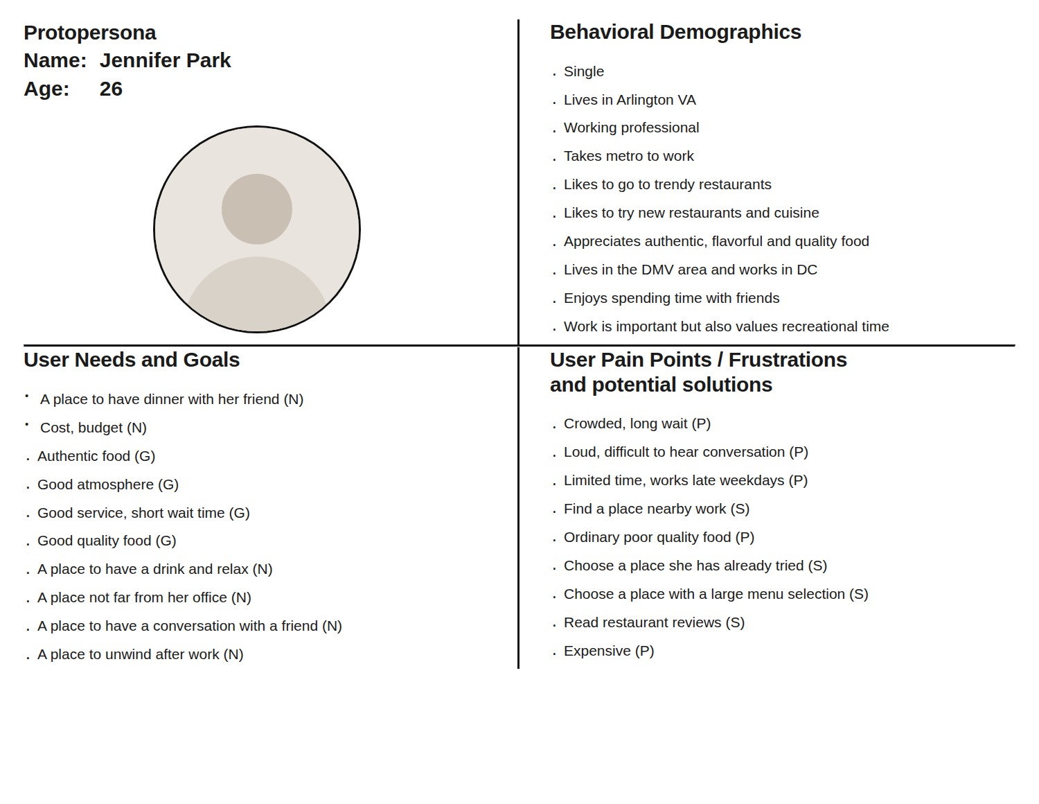Protopersona
Name: Jennifer Park Age: 26
Behavioral Demographics
Single
Lives in Arlington VA
Working professional
Takes metro to work
Likes to go to trendy restaurants
Likes to try new restaurants and cuisine
Appreciates authentic, flavorful and quality food
Lives in the DMV area and works in DC
Enjoys spending time with friends
Work is important but also values recreational time
User Needs and Goals
A place to have dinner with her friend (N)
Cost, budget (N)
Authentic food (G)
Good atmosphere (G)
Good service, short wait time (G)
Good quality food (G)
A place to have a drink and relax (N)
A place not far from her office (N)
A place to have a conversation with a friend (N)
A place to unwind after work (N)
User Pain Points / Frustrations
and potential solutions
Crowded, long wait (P)
Loud, difficult to hear conversation (P)
Limited time, works late weekdays (P)
Find a place nearby work (S)
Ordinary poor quality food (P)
Choose a place she has already tried (S)
Choose a place with a large menu selection (S)
Read restaurant reviews (S)
Expensive (P)